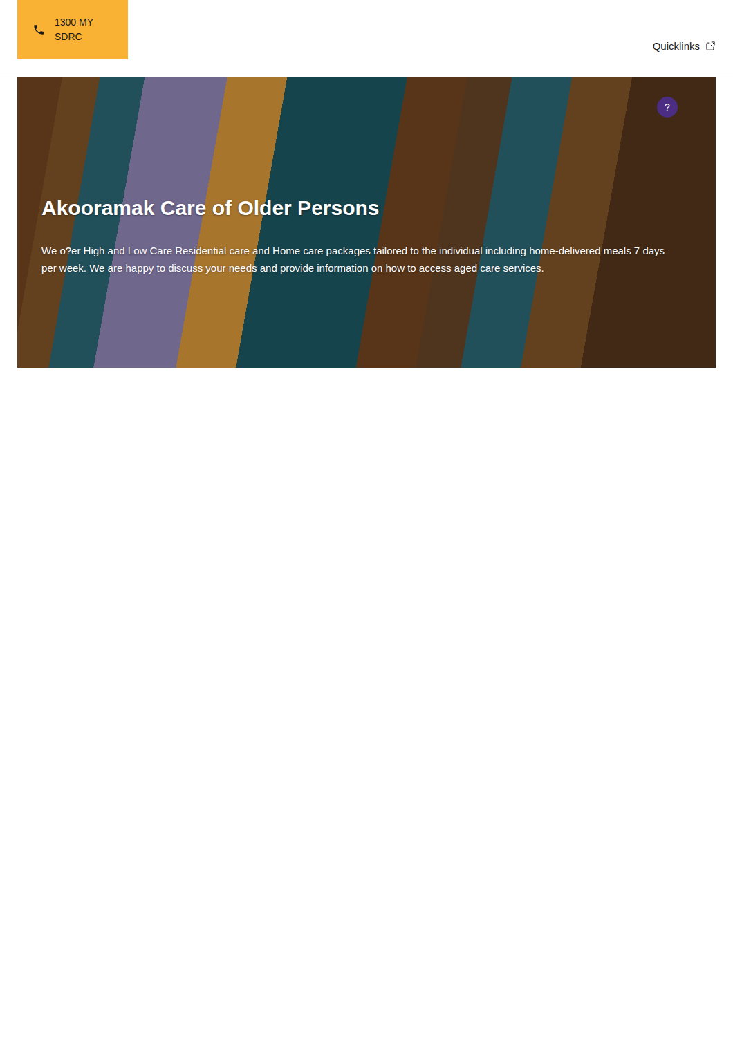1300 MY SDRC
Quicklinks ?
Akooramak Care of Older Persons
We o?er High and Low Care Residential care and Home care packages tailored to the individual including home-delivered meals 7 days per week. We are happy to discuss your needs and provide information on how to access aged care services.